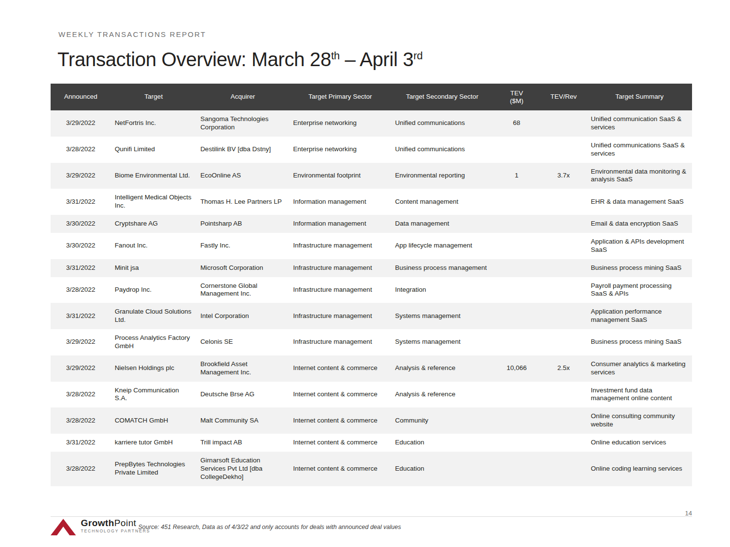Weekly Transactions Report
Transaction Overview: March 28th – April 3rd
| Announced | Target | Acquirer | Target Primary Sector | Target Secondary Sector | TEV ($M) | TEV/Rev | Target Summary |
| --- | --- | --- | --- | --- | --- | --- | --- |
| 3/29/2022 | NetFortris Inc. | Sangoma Technologies Corporation | Enterprise networking | Unified communications | 68 | | Unified communication SaaS & services |
| 3/28/2022 | Qunifi Limited | Destilink BV [dba Dstny] | Enterprise networking | Unified communications | | | Unified communications SaaS & services |
| 3/29/2022 | Biome Environmental Ltd. | EcoOnline AS | Environmental footprint | Environmental reporting | 1 | 3.7x | Environmental data monitoring & analysis SaaS |
| 3/31/2022 | Intelligent Medical Objects Inc. | Thomas H. Lee Partners LP | Information management | Content management | | | EHR & data management SaaS |
| 3/30/2022 | Cryptshare AG | Pointsharp AB | Information management | Data management | | | Email & data encryption SaaS |
| 3/30/2022 | Fanout Inc. | Fastly Inc. | Infrastructure management | App lifecycle management | | | Application & APIs development SaaS |
| 3/31/2022 | Minit jsa | Microsoft Corporation | Infrastructure management | Business process management | | | Business process mining SaaS |
| 3/28/2022 | Paydrop Inc. | Cornerstone Global Management Inc. | Infrastructure management | Integration | | | Payroll payment processing SaaS & APIs |
| 3/31/2022 | Granulate Cloud Solutions Ltd. | Intel Corporation | Infrastructure management | Systems management | | | Application performance management SaaS |
| 3/29/2022 | Process Analytics Factory GmbH | Celonis SE | Infrastructure management | Systems management | | | Business process mining SaaS |
| 3/29/2022 | Nielsen Holdings plc | Brookfield Asset Management Inc. | Internet content & commerce | Analysis & reference | 10,066 | 2.5x | Consumer analytics & marketing services |
| 3/28/2022 | Kneip Communication S.A. | Deutsche Brse AG | Internet content & commerce | Analysis & reference | | | Investment fund data management online content |
| 3/28/2022 | COMATCH GmbH | Malt Community SA | Internet content & commerce | Community | | | Online consulting community website |
| 3/31/2022 | karriere tutor GmbH | Trill impact AB | Internet content & commerce | Education | | | Online education services |
| 3/28/2022 | PrepBytes Technologies Private Limited | Girnarsoft Education Services Pvt Ltd [dba CollegeDekho] | Internet content & commerce | Education | | | Online coding learning services |
Growth Point
Technology Partners
Source: 451 Research, Data as of 4/3/22 and only accounts for deals with announced deal values
14